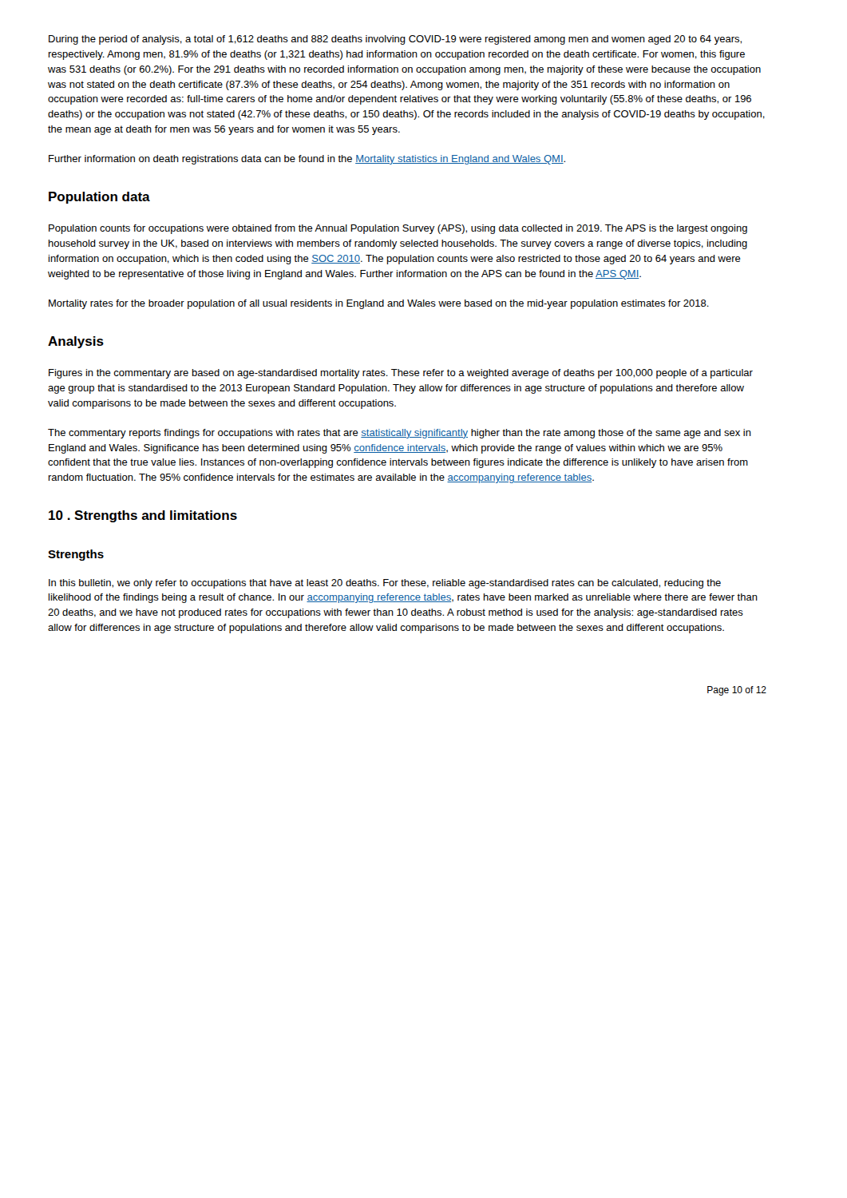During the period of analysis, a total of 1,612 deaths and 882 deaths involving COVID-19 were registered among men and women aged 20 to 64 years, respectively. Among men, 81.9% of the deaths (or 1,321 deaths) had information on occupation recorded on the death certificate. For women, this figure was 531 deaths (or 60.2%). For the 291 deaths with no recorded information on occupation among men, the majority of these were because the occupation was not stated on the death certificate (87.3% of these deaths, or 254 deaths). Among women, the majority of the 351 records with no information on occupation were recorded as: full-time carers of the home and/or dependent relatives or that they were working voluntarily (55.8% of these deaths, or 196 deaths) or the occupation was not stated (42.7% of these deaths, or 150 deaths). Of the records included in the analysis of COVID-19 deaths by occupation, the mean age at death for men was 56 years and for women it was 55 years.
Further information on death registrations data can be found in the Mortality statistics in England and Wales QMI.
Population data
Population counts for occupations were obtained from the Annual Population Survey (APS), using data collected in 2019. The APS is the largest ongoing household survey in the UK, based on interviews with members of randomly selected households. The survey covers a range of diverse topics, including information on occupation, which is then coded using the SOC 2010. The population counts were also restricted to those aged 20 to 64 years and were weighted to be representative of those living in England and Wales. Further information on the APS can be found in the APS QMI.
Mortality rates for the broader population of all usual residents in England and Wales were based on the mid-year population estimates for 2018.
Analysis
Figures in the commentary are based on age-standardised mortality rates. These refer to a weighted average of deaths per 100,000 people of a particular age group that is standardised to the 2013 European Standard Population. They allow for differences in age structure of populations and therefore allow valid comparisons to be made between the sexes and different occupations.
The commentary reports findings for occupations with rates that are statistically significantly higher than the rate among those of the same age and sex in England and Wales. Significance has been determined using 95% confidence intervals, which provide the range of values within which we are 95% confident that the true value lies. Instances of non-overlapping confidence intervals between figures indicate the difference is unlikely to have arisen from random fluctuation. The 95% confidence intervals for the estimates are available in the accompanying reference tables.
10 . Strengths and limitations
Strengths
In this bulletin, we only refer to occupations that have at least 20 deaths. For these, reliable age-standardised rates can be calculated, reducing the likelihood of the findings being a result of chance. In our accompanying reference tables, rates have been marked as unreliable where there are fewer than 20 deaths, and we have not produced rates for occupations with fewer than 10 deaths. A robust method is used for the analysis: age-standardised rates allow for differences in age structure of populations and therefore allow valid comparisons to be made between the sexes and different occupations.
Page 10 of 12